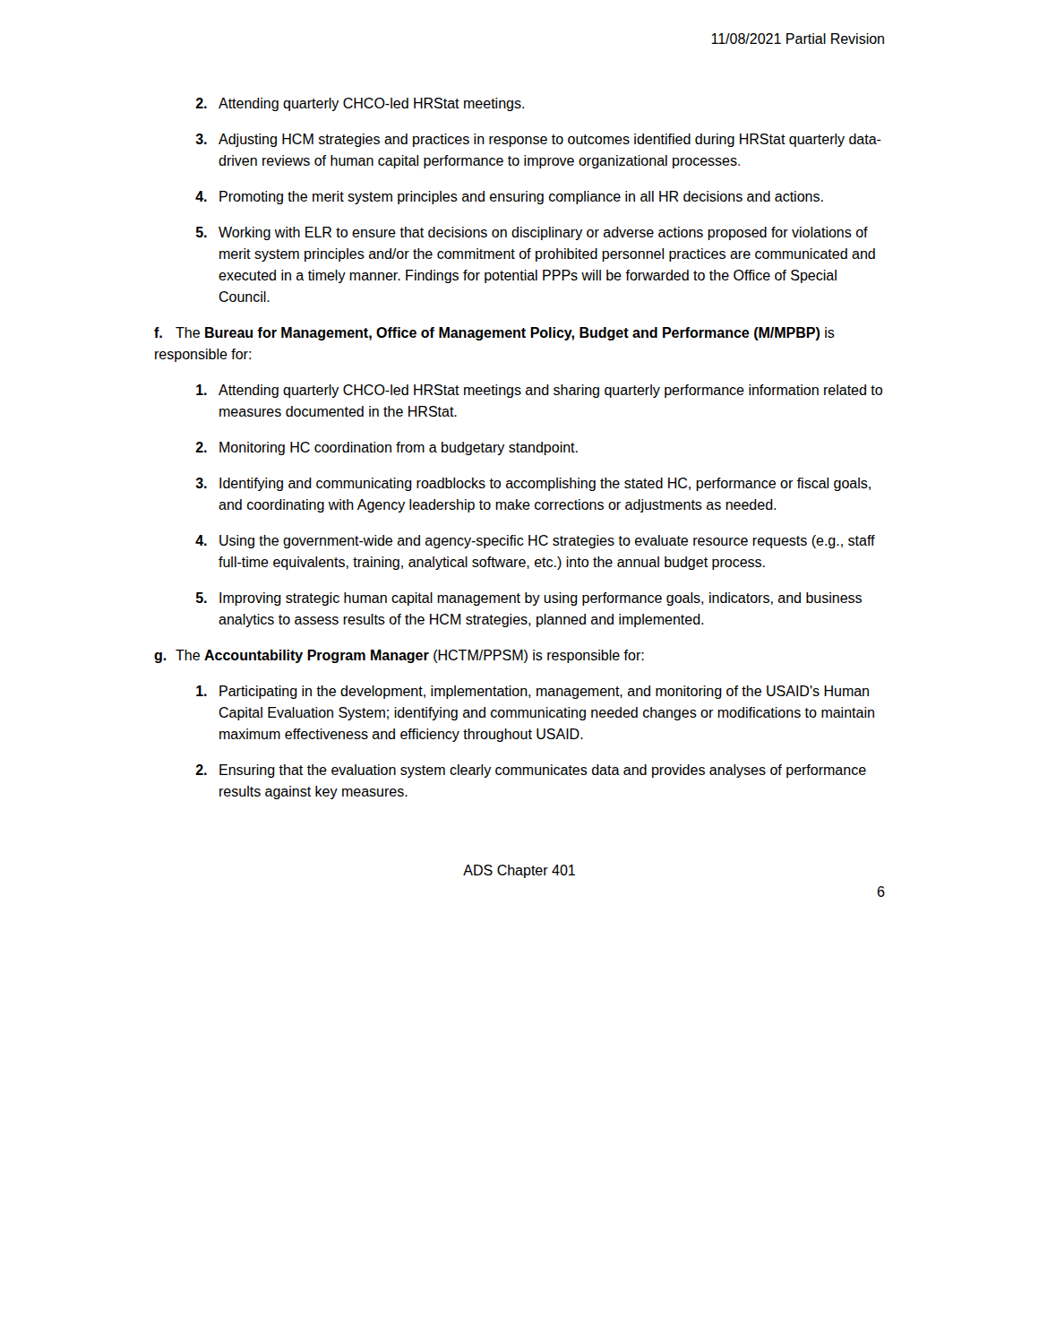11/08/2021 Partial Revision
Attending quarterly CHCO-led HRStat meetings.
Adjusting HCM strategies and practices in response to outcomes identified during HRStat quarterly data-driven reviews of human capital performance to improve organizational processes.
Promoting the merit system principles and ensuring compliance in all HR decisions and actions.
Working with ELR to ensure that decisions on disciplinary or adverse actions proposed for violations of merit system principles and/or the commitment of prohibited personnel practices are communicated and executed in a timely manner. Findings for potential PPPs will be forwarded to the Office of Special Council.
f. The Bureau for Management, Office of Management Policy, Budget and Performance (M/MPBP) is responsible for:
Attending quarterly CHCO-led HRStat meetings and sharing quarterly performance information related to measures documented in the HRStat.
Monitoring HC coordination from a budgetary standpoint.
Identifying and communicating roadblocks to accomplishing the stated HC, performance or fiscal goals, and coordinating with Agency leadership to make corrections or adjustments as needed.
Using the government-wide and agency-specific HC strategies to evaluate resource requests (e.g., staff full-time equivalents, training, analytical software, etc.) into the annual budget process.
Improving strategic human capital management by using performance goals, indicators, and business analytics to assess results of the HCM strategies, planned and implemented.
g. The Accountability Program Manager (HCTM/PPSM) is responsible for:
Participating in the development, implementation, management, and monitoring of the USAID's Human Capital Evaluation System; identifying and communicating needed changes or modifications to maintain maximum effectiveness and efficiency throughout USAID.
Ensuring that the evaluation system clearly communicates data and provides analyses of performance results against key measures.
ADS Chapter 401 6